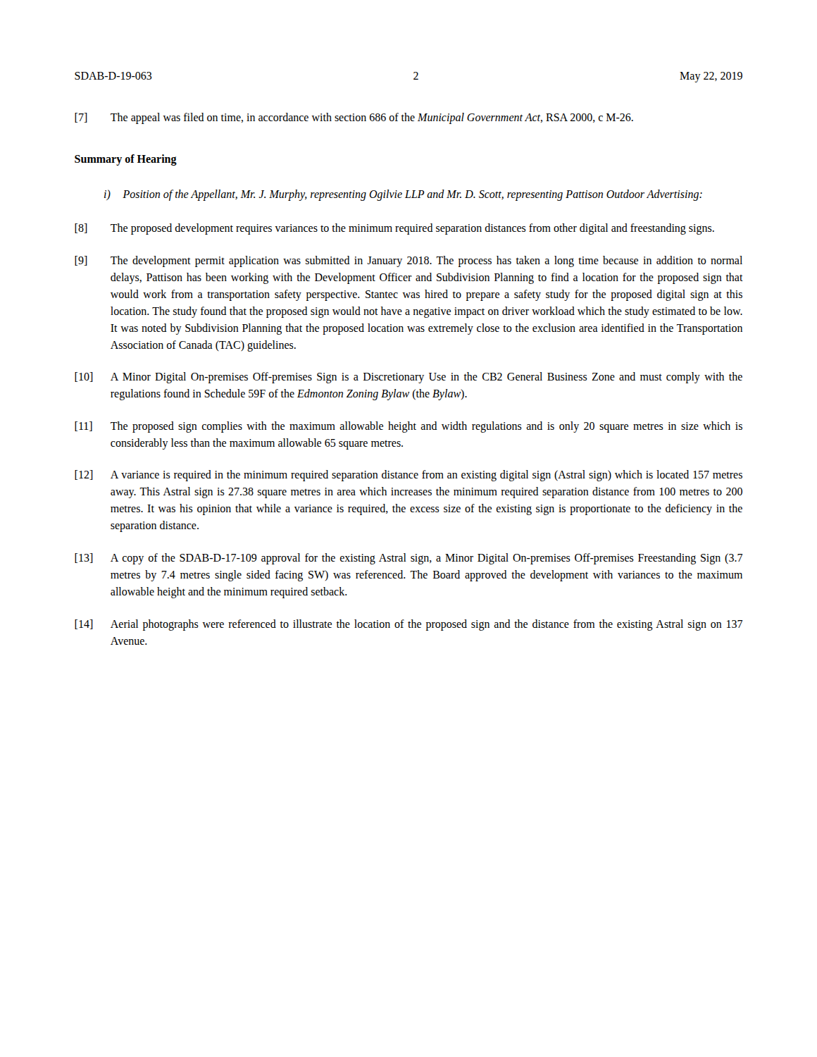SDAB-D-19-063 2 May 22, 2019
[7] The appeal was filed on time, in accordance with section 686 of the Municipal Government Act, RSA 2000, c M-26.
Summary of Hearing
i) Position of the Appellant, Mr. J. Murphy, representing Ogilvie LLP and Mr. D. Scott, representing Pattison Outdoor Advertising:
[8] The proposed development requires variances to the minimum required separation distances from other digital and freestanding signs.
[9] The development permit application was submitted in January 2018. The process has taken a long time because in addition to normal delays, Pattison has been working with the Development Officer and Subdivision Planning to find a location for the proposed sign that would work from a transportation safety perspective. Stantec was hired to prepare a safety study for the proposed digital sign at this location. The study found that the proposed sign would not have a negative impact on driver workload which the study estimated to be low. It was noted by Subdivision Planning that the proposed location was extremely close to the exclusion area identified in the Transportation Association of Canada (TAC) guidelines.
[10] A Minor Digital On-premises Off-premises Sign is a Discretionary Use in the CB2 General Business Zone and must comply with the regulations found in Schedule 59F of the Edmonton Zoning Bylaw (the Bylaw).
[11] The proposed sign complies with the maximum allowable height and width regulations and is only 20 square metres in size which is considerably less than the maximum allowable 65 square metres.
[12] A variance is required in the minimum required separation distance from an existing digital sign (Astral sign) which is located 157 metres away. This Astral sign is 27.38 square metres in area which increases the minimum required separation distance from 100 metres to 200 metres. It was his opinion that while a variance is required, the excess size of the existing sign is proportionate to the deficiency in the separation distance.
[13] A copy of the SDAB-D-17-109 approval for the existing Astral sign, a Minor Digital On-premises Off-premises Freestanding Sign (3.7 metres by 7.4 metres single sided facing SW) was referenced. The Board approved the development with variances to the maximum allowable height and the minimum required setback.
[14] Aerial photographs were referenced to illustrate the location of the proposed sign and the distance from the existing Astral sign on 137 Avenue.